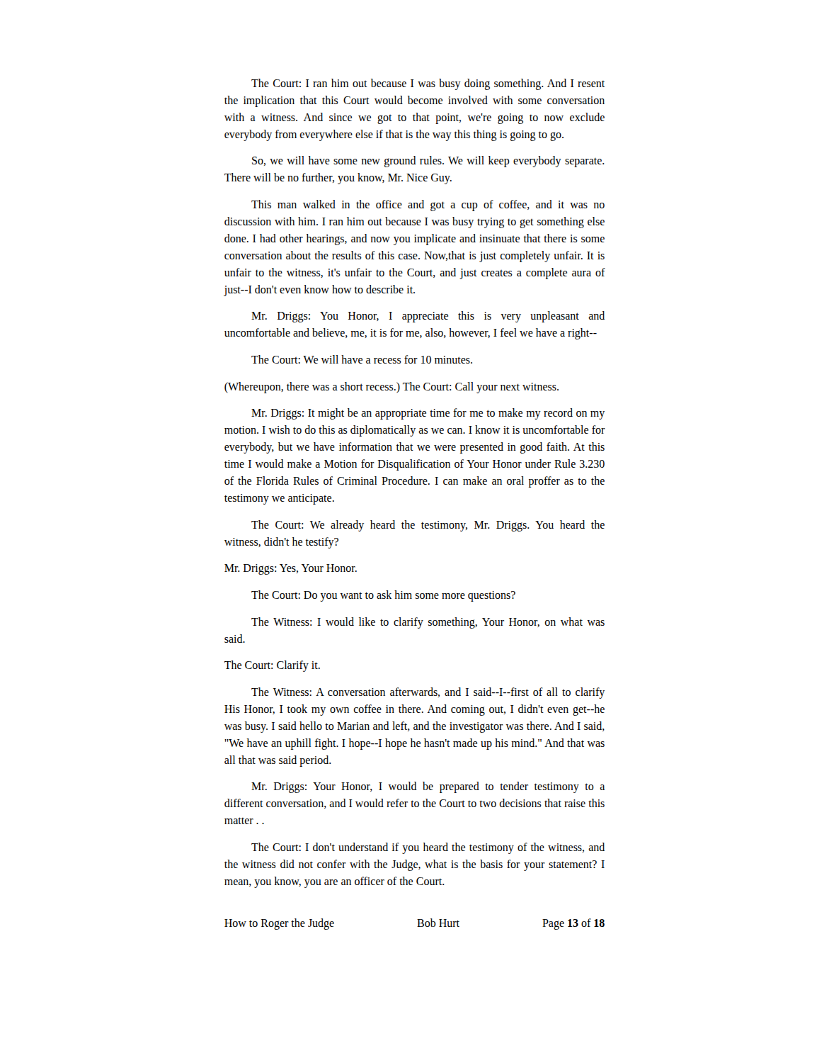The Court: I ran him out because I was busy doing something. And I resent the implication that this Court would become involved with some conversation with a witness. And since we got to that point, we're going to now exclude everybody from everywhere else if that is the way this thing is going to go.
So, we will have some new ground rules. We will keep everybody separate. There will be no further, you know, Mr. Nice Guy.
This man walked in the office and got a cup of coffee, and it was no discussion with him. I ran him out because I was busy trying to get something else done. I had other hearings, and now you implicate and insinuate that there is some conversation about the results of this case. Now,that is just completely unfair. It is unfair to the witness, it's unfair to the Court, and just creates a complete aura of just--I don't even know how to describe it.
Mr. Driggs: You Honor, I appreciate this is very unpleasant and uncomfortable and believe, me, it is for me, also, however, I feel we have a right--
The Court: We will have a recess for 10 minutes.
(Whereupon, there was a short recess.) The Court: Call your next witness.
Mr. Driggs: It might be an appropriate time for me to make my record on my motion. I wish to do this as diplomatically as we can. I know it is uncomfortable for everybody, but we have information that we were presented in good faith. At this time I would make a Motion for Disqualification of Your Honor under Rule 3.230 of the Florida Rules of Criminal Procedure. I can make an oral proffer as to the testimony we anticipate.
The Court: We already heard the testimony, Mr. Driggs. You heard the witness, didn't he testify?
Mr. Driggs: Yes, Your Honor.
The Court: Do you want to ask him some more questions?
The Witness: I would like to clarify something, Your Honor, on what was said.
The Court: Clarify it.
The Witness: A conversation afterwards, and I said--I--first of all to clarify His Honor, I took my own coffee in there. And coming out, I didn't even get--he was busy. I said hello to Marian and left, and the investigator was there. And I said, "We have an uphill fight. I hope--I hope he hasn't made up his mind." And that was all that was said period.
Mr. Driggs: Your Honor, I would be prepared to tender testimony to a different conversation, and I would refer to the Court to two decisions that raise this matter . .
The Court: I don't understand if you heard the testimony of the witness, and the witness did not confer with the Judge, what is the basis for your statement? I mean, you know, you are an officer of the Court.
How to Roger the Judge Bob Hurt Page 13 of 18